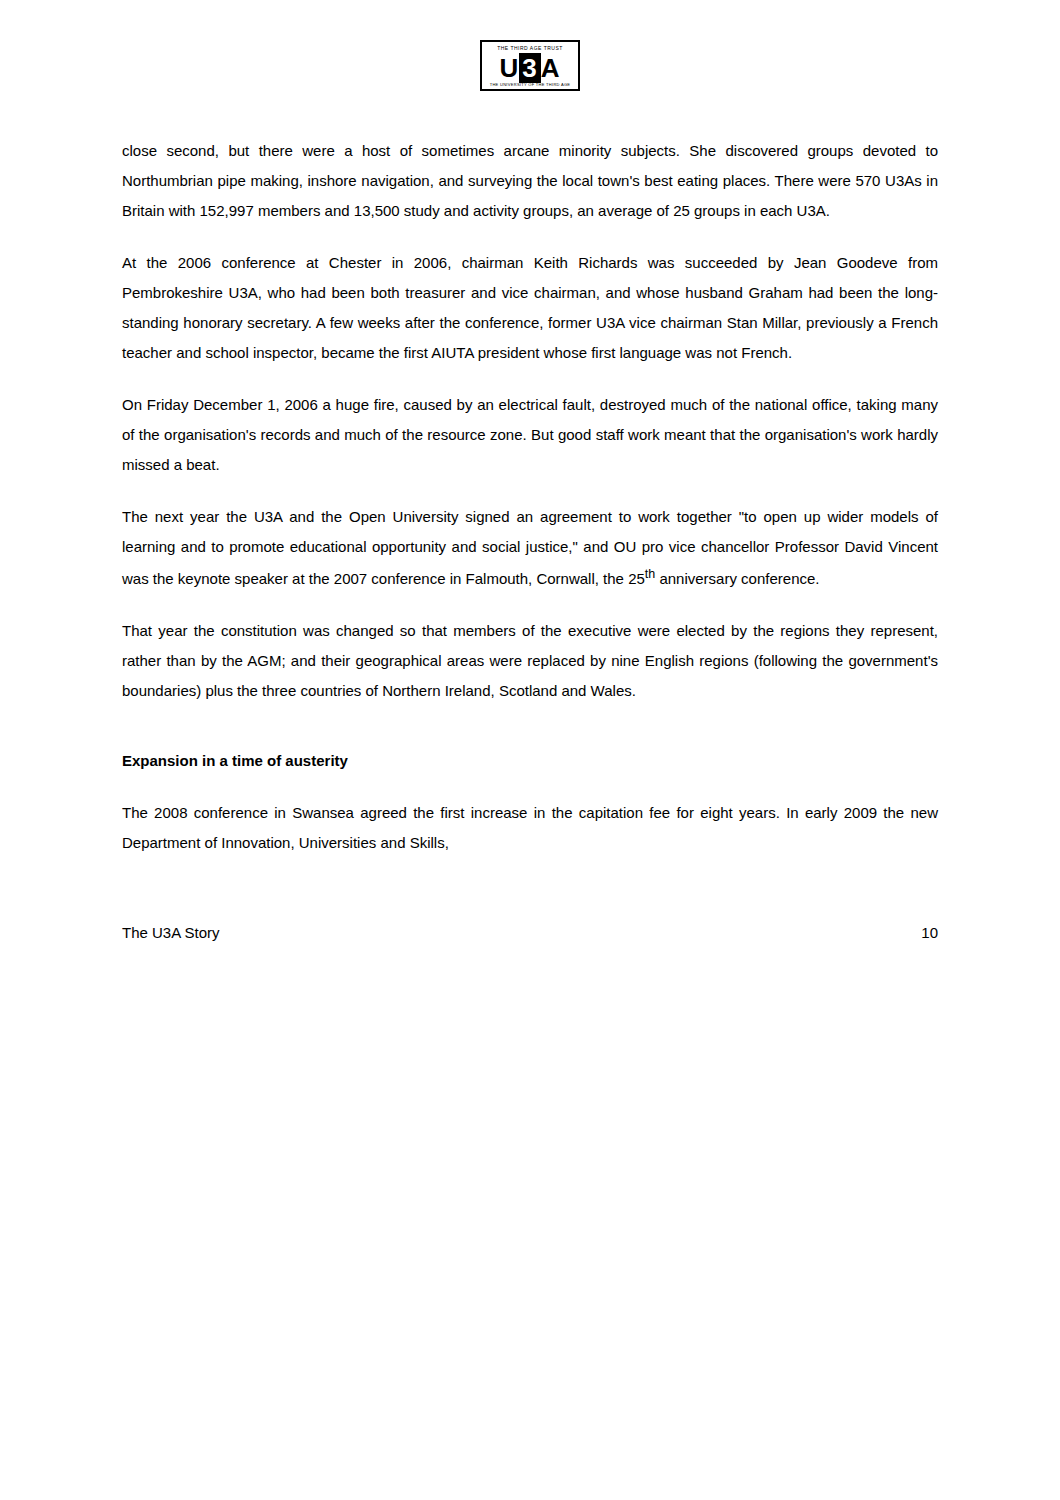THE THIRD AGE TRUST
U3 A
THE UNIVERSITY OF THE THIRD AGE
close second, but there were a host of sometimes arcane minority subjects. She discovered groups devoted to Northumbrian pipe making, inshore navigation, and surveying the local town's best eating places. There were 570 U3As in Britain with 152,997 members and 13,500 study and activity groups, an average of 25 groups in each U3A.
At the 2006 conference at Chester in 2006, chairman Keith Richards was succeeded by Jean Goodeve from Pembrokeshire U3A, who had been both treasurer and vice chairman, and whose husband Graham had been the long-standing honorary secretary. A few weeks after the conference, former U3A vice chairman Stan Millar, previously a French teacher and school inspector, became the first AIUTA president whose first language was not French.
On Friday December 1, 2006 a huge fire, caused by an electrical fault, destroyed much of the national office, taking many of the organisation's records and much of the resource zone. But good staff work meant that the organisation's work hardly missed a beat.
The next year the U3A and the Open University signed an agreement to work together "to open up wider models of learning and to promote educational opportunity and social justice," and OU pro vice chancellor Professor David Vincent was the keynote speaker at the 2007 conference in Falmouth, Cornwall, the 25th anniversary conference.
That year the constitution was changed so that members of the executive were elected by the regions they represent, rather than by the AGM; and their geographical areas were replaced by nine English regions (following the government's boundaries) plus the three countries of Northern Ireland, Scotland and Wales.
Expansion in a time of austerity
The 2008 conference in Swansea agreed the first increase in the capitation fee for eight years. In early 2009 the new Department of Innovation, Universities and Skills,
The U3A Story 10